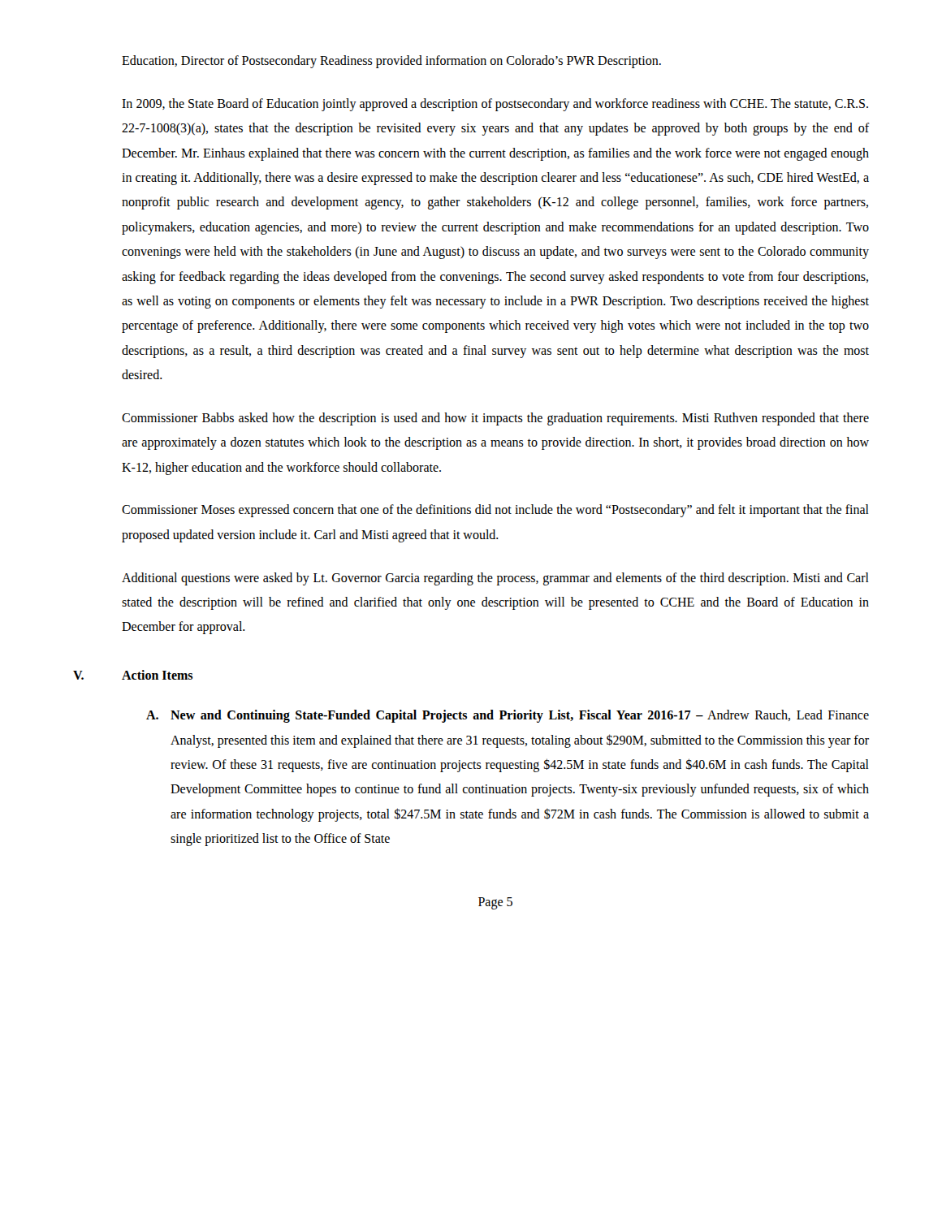Education, Director of Postsecondary Readiness provided information on Colorado’s PWR Description.
In 2009, the State Board of Education jointly approved a description of postsecondary and workforce readiness with CCHE. The statute, C.R.S. 22-7-1008(3)(a), states that the description be revisited every six years and that any updates be approved by both groups by the end of December. Mr. Einhaus explained that there was concern with the current description, as families and the work force were not engaged enough in creating it. Additionally, there was a desire expressed to make the description clearer and less “educationese”. As such, CDE hired WestEd, a nonprofit public research and development agency, to gather stakeholders (K-12 and college personnel, families, work force partners, policymakers, education agencies, and more) to review the current description and make recommendations for an updated description. Two convenings were held with the stakeholders (in June and August) to discuss an update, and two surveys were sent to the Colorado community asking for feedback regarding the ideas developed from the convenings. The second survey asked respondents to vote from four descriptions, as well as voting on components or elements they felt was necessary to include in a PWR Description. Two descriptions received the highest percentage of preference. Additionally, there were some components which received very high votes which were not included in the top two descriptions, as a result, a third description was created and a final survey was sent out to help determine what description was the most desired.
Commissioner Babbs asked how the description is used and how it impacts the graduation requirements. Misti Ruthven responded that there are approximately a dozen statutes which look to the description as a means to provide direction. In short, it provides broad direction on how K-12, higher education and the workforce should collaborate.
Commissioner Moses expressed concern that one of the definitions did not include the word “Postsecondary” and felt it important that the final proposed updated version include it. Carl and Misti agreed that it would.
Additional questions were asked by Lt. Governor Garcia regarding the process, grammar and elements of the third description. Misti and Carl stated the description will be refined and clarified that only one description will be presented to CCHE and the Board of Education in December for approval.
V. Action Items
A.
New and Continuing State-Funded Capital Projects and Priority List, Fiscal Year 2016-17 – Andrew Rauch, Lead Finance Analyst, presented this item and explained that there are 31 requests, totaling about $290M, submitted to the Commission this year for review. Of these 31 requests, five are continuation projects requesting $42.5M in state funds and $40.6M in cash funds. The Capital Development Committee hopes to continue to fund all continuation projects. Twenty-six previously unfunded requests, six of which are information technology projects, total $247.5M in state funds and $72M in cash funds. The Commission is allowed to submit a single prioritized list to the Office of State
Page 5